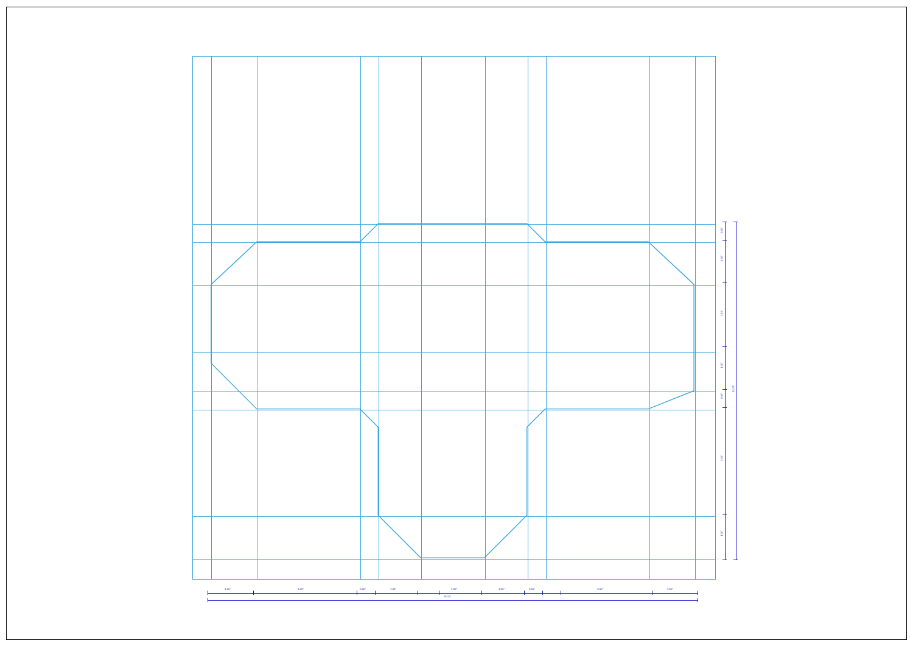1.50"
3.40"
0.60"
1.40"
1.40"
1.50"
0.60"
3.00"
1.50"
16.10"
0.60"
1.50"
2.10"
1.40"
0.60"
3.50"
1.50"
11.20"